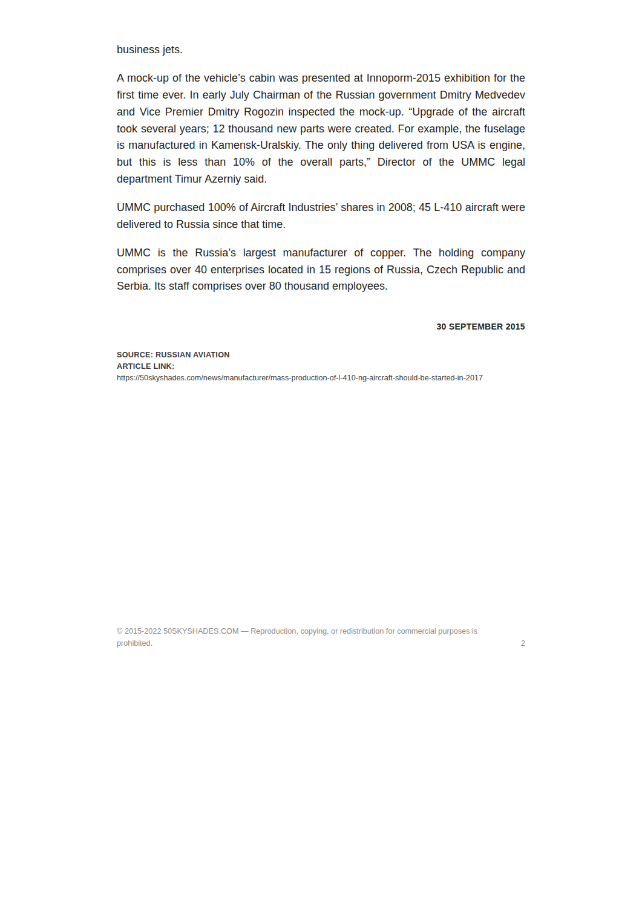business jets.
A mock-up of the vehicle’s cabin was presented at Innoporm-2015 exhibition for the first time ever. In early July Chairman of the Russian government Dmitry Medvedev and Vice Premier Dmitry Rogozin inspected the mock-up. “Upgrade of the aircraft took several years; 12 thousand new parts were created. For example, the fuselage is manufactured in Kamensk-Uralskiy. The only thing delivered from USA is engine, but this is less than 10% of the overall parts,” Director of the UMMC legal department Timur Azerniy said.
UMMC purchased 100% of Aircraft Industries’ shares in 2008; 45 L-410 aircraft were delivered to Russia since that time.
UMMC is the Russia’s largest manufacturer of copper. The holding company comprises over 40 enterprises located in 15 regions of Russia, Czech Republic and Serbia. Its staff comprises over 80 thousand employees.
30 SEPTEMBER 2015
SOURCE: RUSSIAN AVIATION
ARTICLE LINK:
https://50skyshades.com/news/manufacturer/mass-production-of-l-410-ng-aircraft-should-be-started-in-2017
© 2015-2022 50SKYSHADES.COM — Reproduction, copying, or redistribution for commercial purposes is prohibited.
2